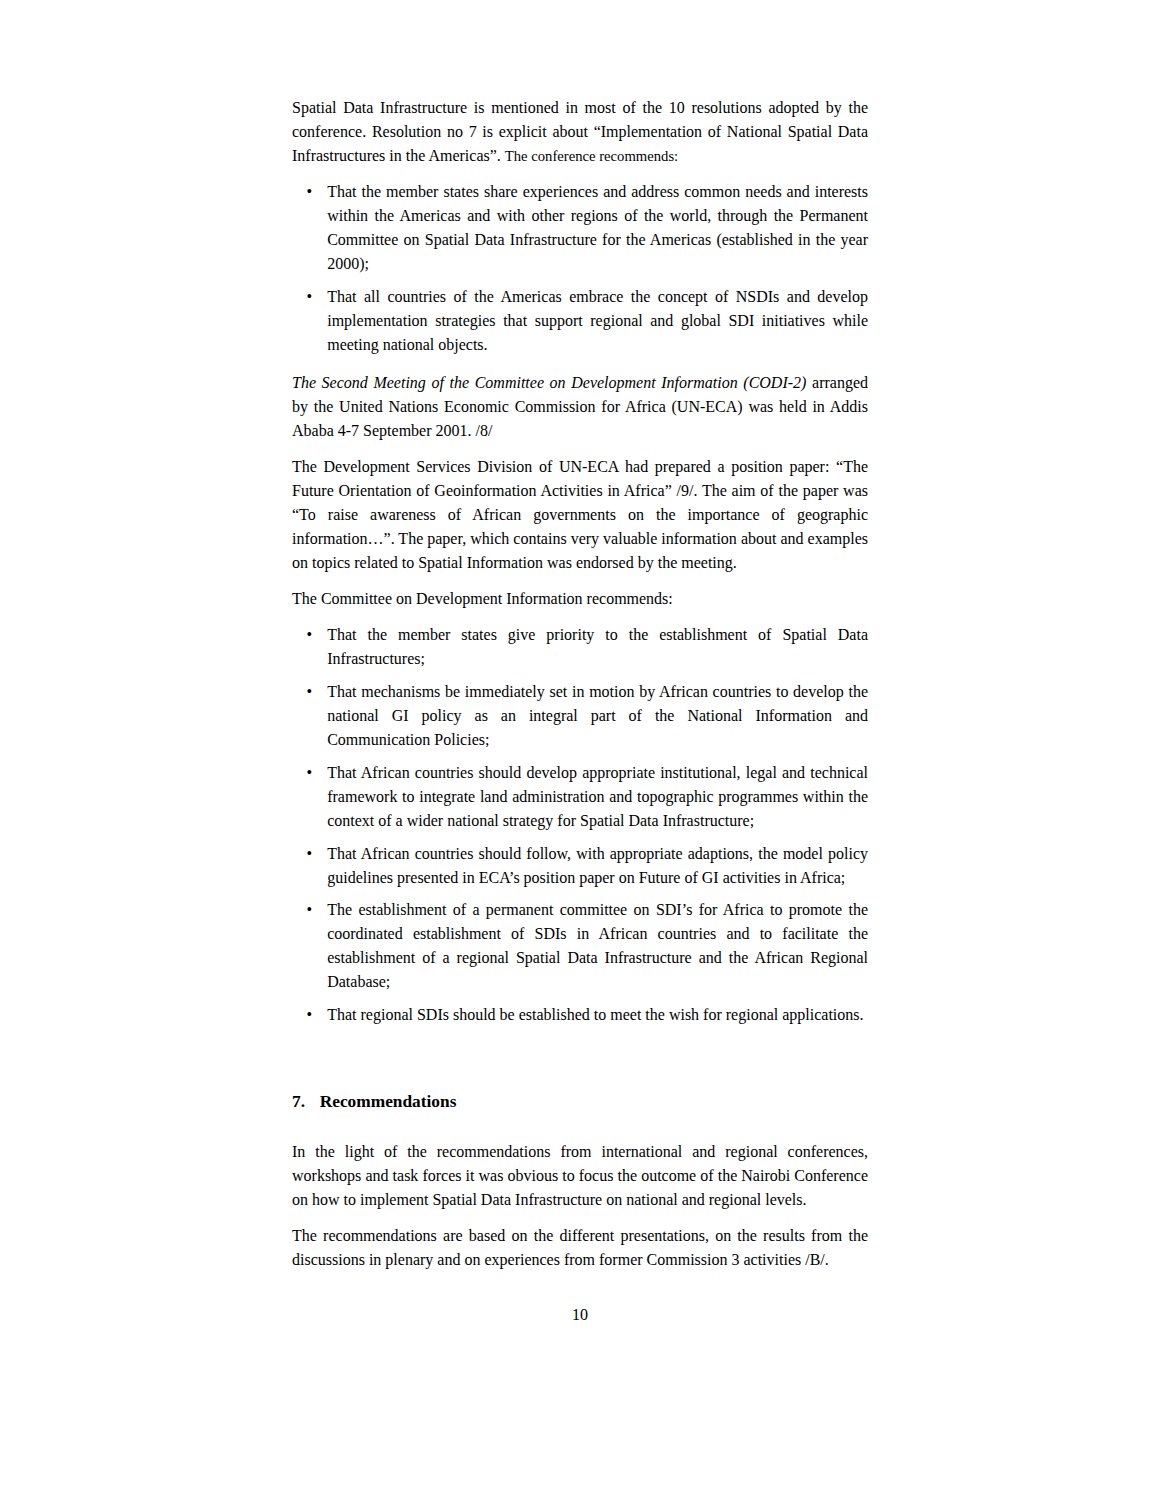Spatial Data Infrastructure is mentioned in most of the 10 resolutions adopted by the conference. Resolution no 7 is explicit about “Implementation of National Spatial Data Infrastructures in the Americas”. The conference recommends:
That the member states share experiences and address common needs and interests within the Americas and with other regions of the world, through the Permanent Committee on Spatial Data Infrastructure for the Americas (established in the year 2000);
That all countries of the Americas embrace the concept of NSDIs and develop implementation strategies that support regional and global SDI initiatives while meeting national objects.
The Second Meeting of the Committee on Development Information (CODI-2) arranged by the United Nations Economic Commission for Africa (UN-ECA) was held in Addis Ababa 4-7 September 2001. /8/
The Development Services Division of UN-ECA had prepared a position paper: “The Future Orientation of Geoinformation Activities in Africa” /9/. The aim of the paper was “To raise awareness of African governments on the importance of geographic information…”. The paper, which contains very valuable information about and examples on topics related to Spatial Information was endorsed by the meeting.
The Committee on Development Information recommends:
That the member states give priority to the establishment of Spatial Data Infrastructures;
That mechanisms be immediately set in motion by African countries to develop the national GI policy as an integral part of the National Information and Communication Policies;
That African countries should develop appropriate institutional, legal and technical framework to integrate land administration and topographic programmes within the context of a wider national strategy for Spatial Data Infrastructure;
That African countries should follow, with appropriate adaptions, the model policy guidelines presented in ECA’s position paper on Future of GI activities in Africa;
The establishment of a permanent committee on SDI’s for Africa to promote the coordinated establishment of SDIs in African countries and to facilitate the establishment of a regional Spatial Data Infrastructure and the African Regional Database;
That regional SDIs should be established to meet the wish for regional applications.
7. Recommendations
In the light of the recommendations from international and regional conferences, workshops and task forces it was obvious to focus the outcome of the Nairobi Conference on how to implement Spatial Data Infrastructure on national and regional levels.
The recommendations are based on the different presentations, on the results from the discussions in plenary and on experiences from former Commission 3 activities /B/.
10